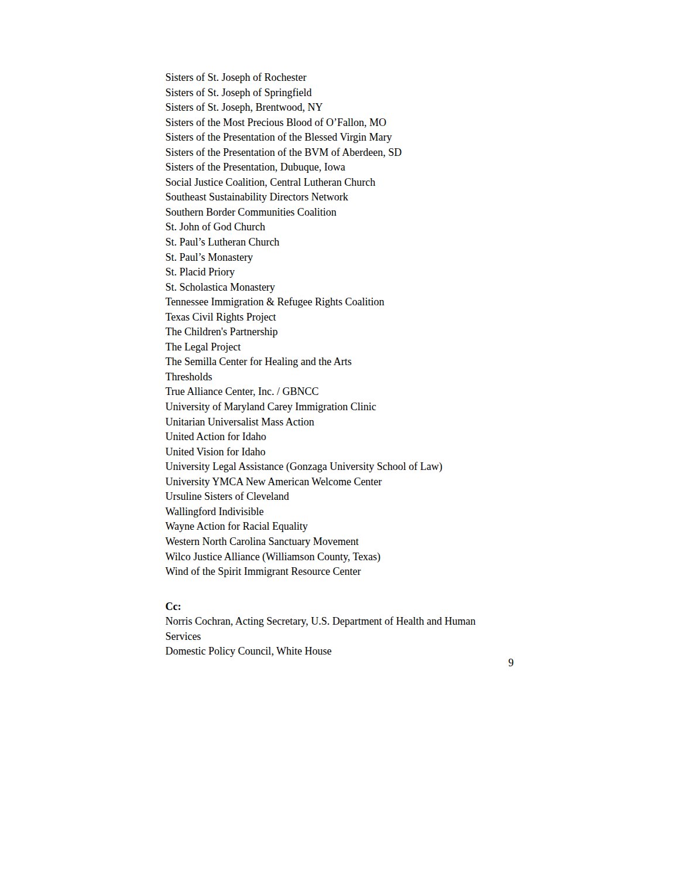Sisters of St. Joseph of Rochester
Sisters of St. Joseph of Springfield
Sisters of St. Joseph, Brentwood, NY
Sisters of the Most Precious Blood of O’Fallon, MO
Sisters of the Presentation of the Blessed Virgin Mary
Sisters of the Presentation of the BVM of Aberdeen, SD
Sisters of the Presentation, Dubuque, Iowa
Social Justice Coalition, Central Lutheran Church
Southeast Sustainability Directors Network
Southern Border Communities Coalition
St. John of God Church
St. Paul’s Lutheran Church
St. Paul’s Monastery
St. Placid Priory
St. Scholastica Monastery
Tennessee Immigration & Refugee Rights Coalition
Texas Civil Rights Project
The Children's Partnership
The Legal Project
The Semilla Center for Healing and the Arts
Thresholds
True Alliance Center, Inc. / GBNCC
University of Maryland Carey Immigration Clinic
Unitarian Universalist Mass Action
United Action for Idaho
United Vision for Idaho
University Legal Assistance (Gonzaga University School of Law)
University YMCA New American Welcome Center
Ursuline Sisters of Cleveland
Wallingford Indivisible
Wayne Action for Racial Equality
Western North Carolina Sanctuary Movement
Wilco Justice Alliance (Williamson County, Texas)
Wind of the Spirit Immigrant Resource Center
Cc:
Norris Cochran, Acting Secretary, U.S. Department of Health and Human Services
Domestic Policy Council, White House
9